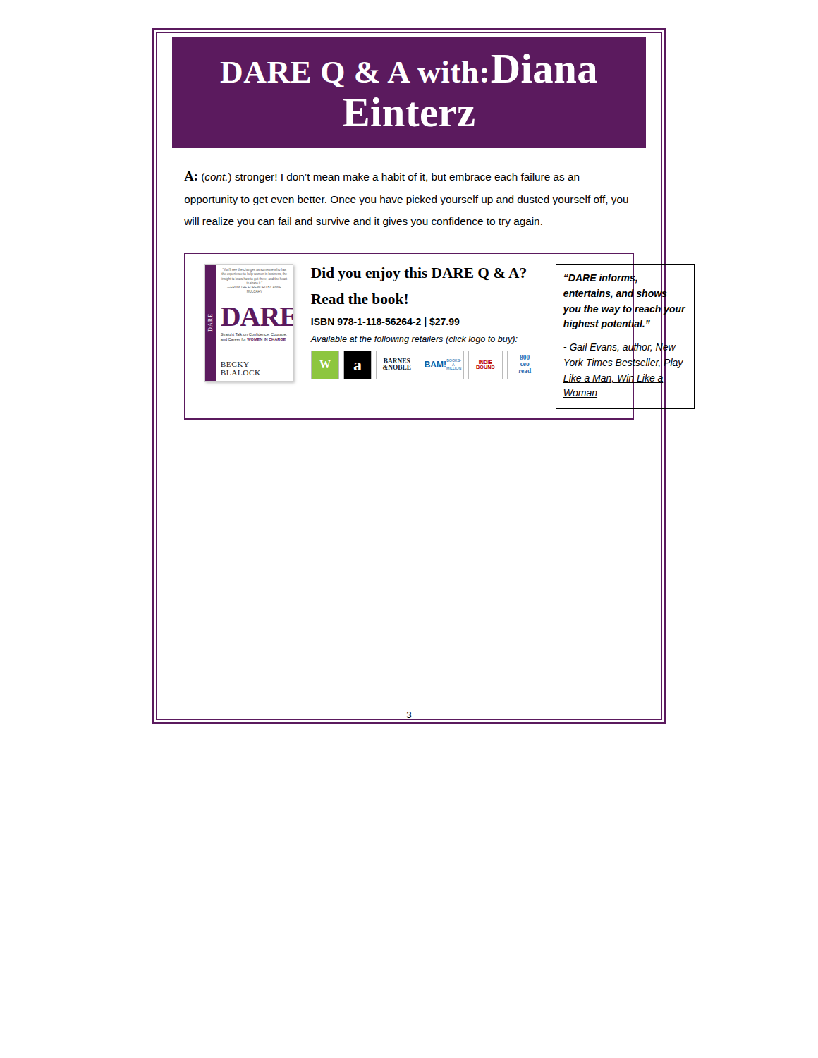DARE Q & A with: Diana Einterz
A: (cont.) stronger! I don’t mean make a habit of it, but embrace each failure as an opportunity to get even better. Once you have picked yourself up and dusted yourself off, you will realize you can fail and survive and it gives you confidence to try again.
DARE
“You’ll see the changes as someone who has the experience to help women in business, the insight to know how to get there, and the heart to share it.”
—FROM THE FOREWORD BY ANNE MULCAHY
DARE
Straight Talk on Confidence, Courage,
and Career for WOMEN IN CHARGE
BECKY BLALOCK
Did you enjoy this DARE Q & A?
Read the book!
ISBN 978-1-118-56264-2 | $27.99
Available at the following retailers (click logo to buy):
W a BARNES
&NOBLE BAM!
BOOKS-A-MILLION INDIE
BOUND 800
ceo
read
“DARE informs, entertains, and shows you the way to reach your highest potential.”
- Gail Evans, author, New York Times Bestseller, Play Like a Man, Win Like a Woman
3